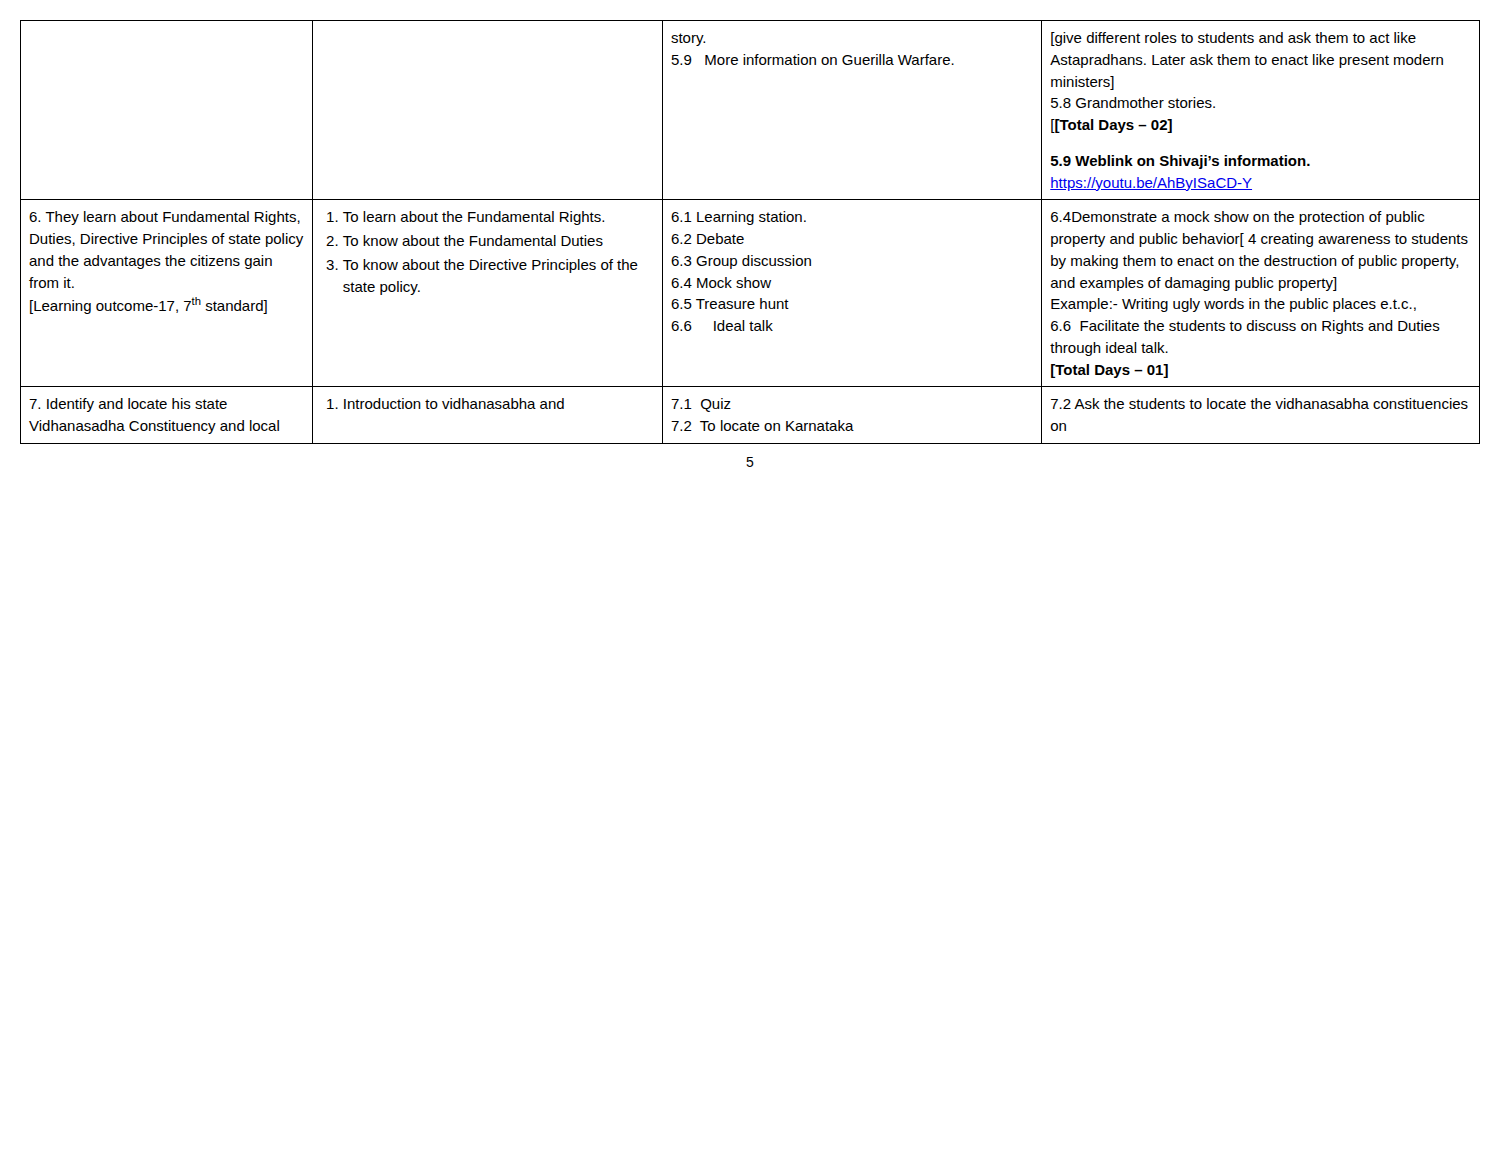| | | story. 5.9 More information on Guerilla Warfare. | [give different roles to students and ask them to act like Astapradhans. Later ask them to enact like present modern ministers] 5.8 Grandmother stories. [ [Total Days – 02] 5.9 Weblink on Shivaji’s information. https://youtu.be/AhByISaCD-Y |
| 6. They learn about Fundamental Rights, Duties, Directive Principles of state policy and the advantages the citizens gain from it. [Learning outcome-17, 7 th standard] | To learn about the Fundamental Rights. To know about the Fundamental Duties To know about the Directive Principles of the state policy. | 6.1 Learning station. 6.2 Debate 6.3 Group discussion 6.4 Mock show 6.5 Treasure hunt 6.6 Ideal talk | 6.4Demonstrate a mock show on the protection of public property and public behavior[ 4 creating awareness to students by making them to enact on the destruction of public property, and examples of damaging public property] Example:- Writing ugly words in the public places e.t.c., 6.6 Facilitate the students to discuss on Rights and Duties through ideal talk. [Total Days – 01] |
| 7. Identify and locate his state Vidhanasadha Constituency and local | Introduction to vidhanasabha and | 7.1 Quiz 7.2 To locate on Karnataka | 7.2 Ask the students to locate the vidhanasabha constituencies on |
5